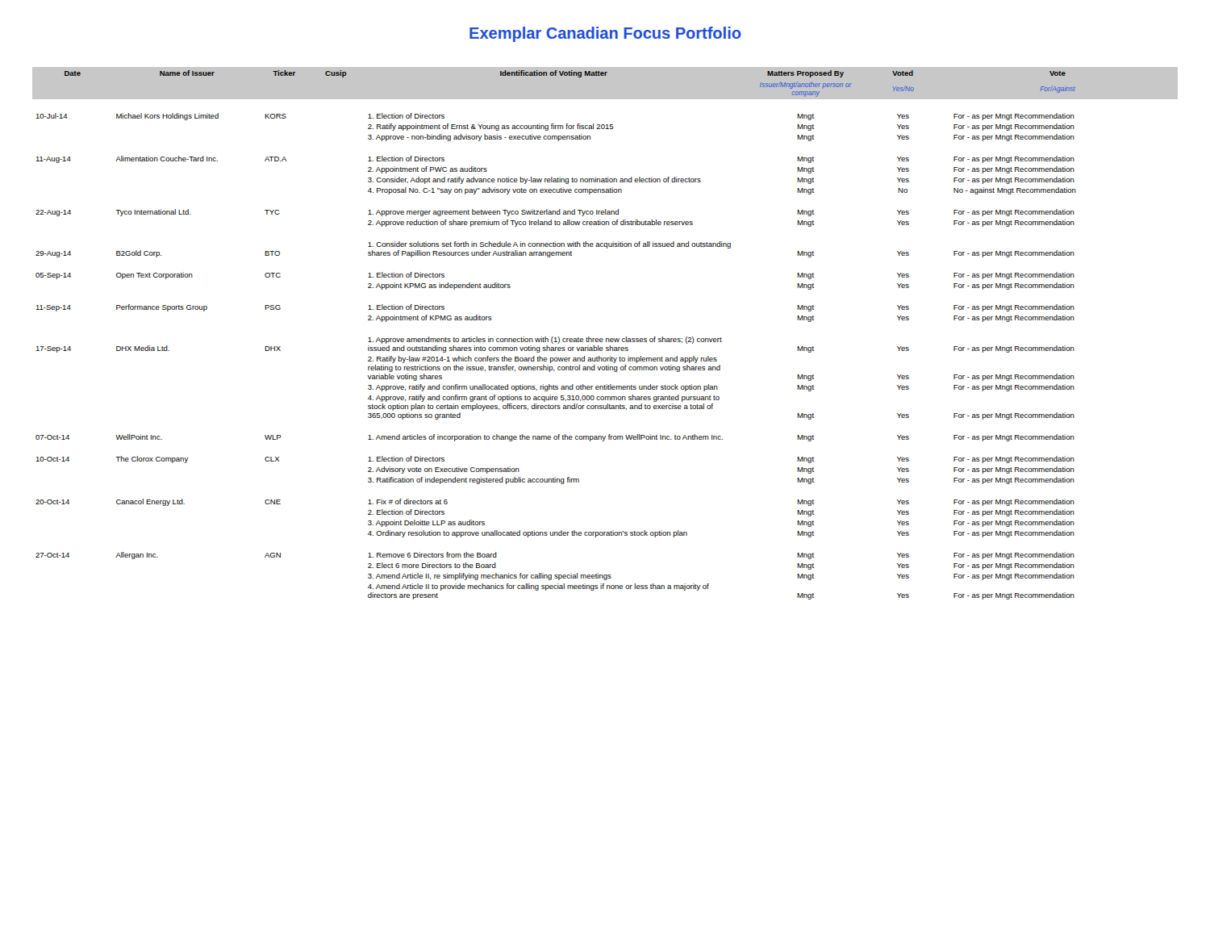Exemplar Canadian Focus Portfolio
| Date | Name of Issuer | Ticker | Cusip | Identification of Voting Matter | Matters Proposed By | Voted | Vote |
| --- | --- | --- | --- | --- | --- | --- | --- |
| | | | | | Issuer/Mngt/another person or company | Yes/No | For/Against |
| 10-Jul-14 | Michael Kors Holdings Limited | KORS | | 1. Election of Directors | Mngt | Yes | For - as per Mngt Recommendation |
| | | | | 2. Ratify appointment of Ernst & Young as accounting firm for fiscal 2015 | Mngt | Yes | For - as per Mngt Recommendation |
| | | | | 3. Approve - non-binding advisory basis - executive compensation | Mngt | Yes | For - as per Mngt Recommendation |
| 11-Aug-14 | Alimentation Couche-Tard Inc. | ATD.A | | 1. Election of Directors | Mngt | Yes | For - as per Mngt Recommendation |
| | | | | 2. Appointment of PWC as auditors | Mngt | Yes | For - as per Mngt Recommendation |
| | | | | 3. Consider, Adopt and ratify advance notice by-law relating to nomination and election of directors | Mngt | Yes | For - as per Mngt Recommendation |
| | | | | 4. Proposal No. C-1 "say on pay" advisory vote on executive compensation | Mngt | No | No - against Mngt Recommendation |
| 22-Aug-14 | Tyco International Ltd. | TYC | | 1. Approve merger agreement between Tyco Switzerland and Tyco Ireland | Mngt | Yes | For - as per Mngt Recommendation |
| | | | | 2. Approve reduction of share premium of Tyco Ireland to allow creation of distributable reserves | Mngt | Yes | For - as per Mngt Recommendation |
| 29-Aug-14 | B2Gold Corp. | BTO | | 1. Consider solutions set forth in Schedule A in connection with the acquisition of all issued and outstanding shares of Papillion Resources under Australian arrangement | Mngt | Yes | For - as per Mngt Recommendation |
| 05-Sep-14 | Open Text Corporation | OTC | | 1. Election of Directors | Mngt | Yes | For - as per Mngt Recommendation |
| | | | | 2. Appoint KPMG as independent auditors | Mngt | Yes | For - as per Mngt Recommendation |
| 11-Sep-14 | Performance Sports Group | PSG | | 1. Election of Directors | Mngt | Yes | For - as per Mngt Recommendation |
| | | | | 2. Appointment of KPMG as auditors | Mngt | Yes | For - as per Mngt Recommendation |
| 17-Sep-14 | DHX Media Ltd. | DHX | | 1. Approve amendments to articles in connection with (1) create three new classes of shares; (2) convert issued and outstanding shares into common voting shares or variable shares | Mngt | Yes | For - as per Mngt Recommendation |
| | | | | 2. Ratify by-law #2014-1 which confers the Board the power and authority to implement and apply rules relating to restrictions on the issue, transfer, ownership, control and voting of common voting shares and variable voting shares | Mngt | Yes | For - as per Mngt Recommendation |
| | | | | 3. Approve, ratify and confirm unallocated options, rights and other entitlements under stock option plan | Mngt | Yes | For - as per Mngt Recommendation |
| | | | | 4. Approve, ratify and confirm grant of options to acquire 5,310,000 common shares granted pursuant to stock option plan to certain employees, officers, directors and/or consultants, and to exercise a total of 365,000 options so granted | Mngt | Yes | For - as per Mngt Recommendation |
| 07-Oct-14 | WellPoint Inc. | WLP | | 1. Amend articles of incorporation to change the name of the company from WellPoint Inc. to Anthem Inc. | Mngt | Yes | For - as per Mngt Recommendation |
| 10-Oct-14 | The Clorox Company | CLX | | 1. Election of Directors | Mngt | Yes | For - as per Mngt Recommendation |
| | | | | 2. Advisory vote on Executive Compensation | Mngt | Yes | For - as per Mngt Recommendation |
| | | | | 3. Ratification of independent registered public accounting firm | Mngt | Yes | For - as per Mngt Recommendation |
| 20-Oct-14 | Canacol Energy Ltd. | CNE | | 1. Fix # of directors at 6 | Mngt | Yes | For - as per Mngt Recommendation |
| | | | | 2. Election of Directors | Mngt | Yes | For - as per Mngt Recommendation |
| | | | | 3. Appoint Deloitte LLP as auditors | Mngt | Yes | For - as per Mngt Recommendation |
| | | | | 4. Ordinary resolution to approve unallocated options under the corporation's stock option plan | Mngt | Yes | For - as per Mngt Recommendation |
| 27-Oct-14 | Allergan Inc. | AGN | | 1. Remove 6 Directors from the Board | Mngt | Yes | For - as per Mngt Recommendation |
| | | | | 2. Elect 6 more Directors to the Board | Mngt | Yes | For - as per Mngt Recommendation |
| | | | | 3. Amend Article II, re simplifying mechanics for calling special meetings | Mngt | Yes | For - as per Mngt Recommendation |
| | | | | 4. Amend Article II to provide mechanics for calling special meetings if none or less than a majority of directors are present | Mngt | Yes | For - as per Mngt Recommendation |